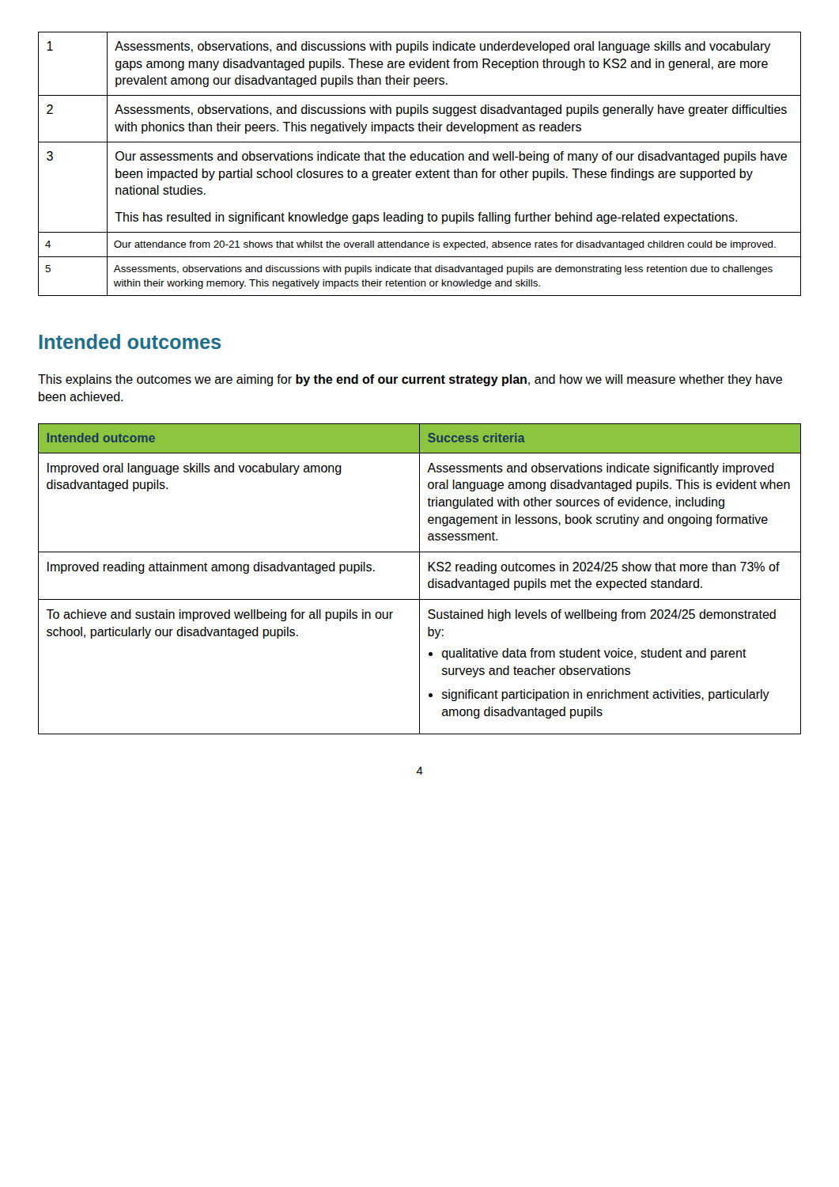| 1 | Assessments, observations, and discussions with pupils indicate underdeveloped oral language skills and vocabulary gaps among many disadvantaged pupils. These are evident from Reception through to KS2 and in general, are more prevalent among our disadvantaged pupils than their peers. |
| 2 | Assessments, observations, and discussions with pupils suggest disadvantaged pupils generally have greater difficulties with phonics than their peers. This negatively impacts their development as readers |
| 3 | Our assessments and observations indicate that the education and well-being of many of our disadvantaged pupils have been impacted by partial school closures to a greater extent than for other pupils. These findings are supported by national studies. This has resulted in significant knowledge gaps leading to pupils falling further behind age-related expectations. |
| 4 | Our attendance from 20-21 shows that whilst the overall attendance is expected, absence rates for disadvantaged children could be improved. |
| 5 | Assessments, observations and discussions with pupils indicate that disadvantaged pupils are demonstrating less retention due to challenges within their working memory. This negatively impacts their retention or knowledge and skills. |
Intended outcomes
This explains the outcomes we are aiming for by the end of our current strategy plan, and how we will measure whether they have been achieved.
| Intended outcome | Success criteria |
| --- | --- |
| Improved oral language skills and vocabulary among disadvantaged pupils. | Assessments and observations indicate significantly improved oral language among disadvantaged pupils. This is evident when triangulated with other sources of evidence, including engagement in lessons, book scrutiny and ongoing formative assessment. |
| Improved reading attainment among disadvantaged pupils. | KS2 reading outcomes in 2024/25 show that more than 73% of disadvantaged pupils met the expected standard. |
| To achieve and sustain improved wellbeing for all pupils in our school, particularly our disadvantaged pupils. | Sustained high levels of wellbeing from 2024/25 demonstrated by: qualitative data from student voice, student and parent surveys and teacher observations significant participation in enrichment activities, particularly among disadvantaged pupils |
4